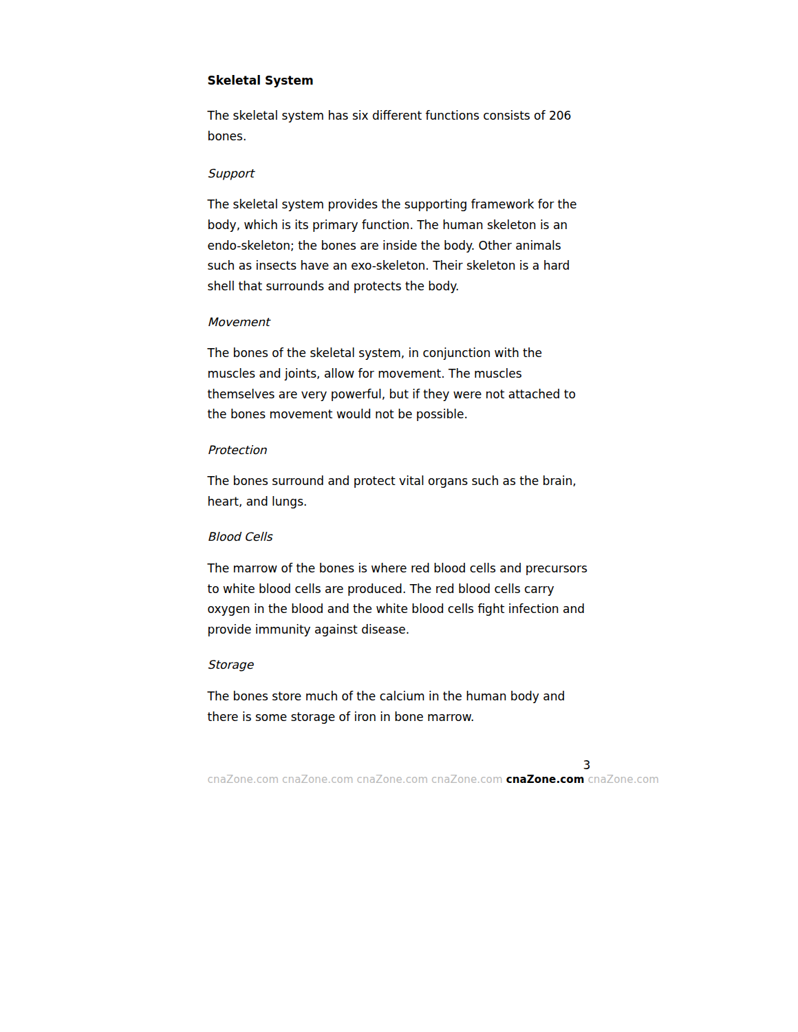Skeletal System
The skeletal system has six different functions consists of 206 bones.
Support
The skeletal system provides the supporting framework for the body, which is its primary function. The human skeleton is an endo-skeleton; the bones are inside the body. Other animals such as insects have an exo-skeleton. Their skeleton is a hard shell that surrounds and protects the body.
Movement
The bones of the skeletal system, in conjunction with the muscles and joints, allow for movement. The muscles themselves are very powerful, but if they were not attached to the bones movement would not be possible.
Protection
The bones surround and protect vital organs such as the brain, heart, and lungs.
Blood Cells
The marrow of the bones is where red blood cells and precursors to white blood cells are produced. The red blood cells carry oxygen in the blood and the white blood cells fight infection and provide immunity against disease.
Storage
The bones store much of the calcium in the human body and there is some storage of iron in bone marrow.
3
cnaZone.com cnaZone.com cnaZone.com cnaZone.com cnaZone.com cnaZone.com